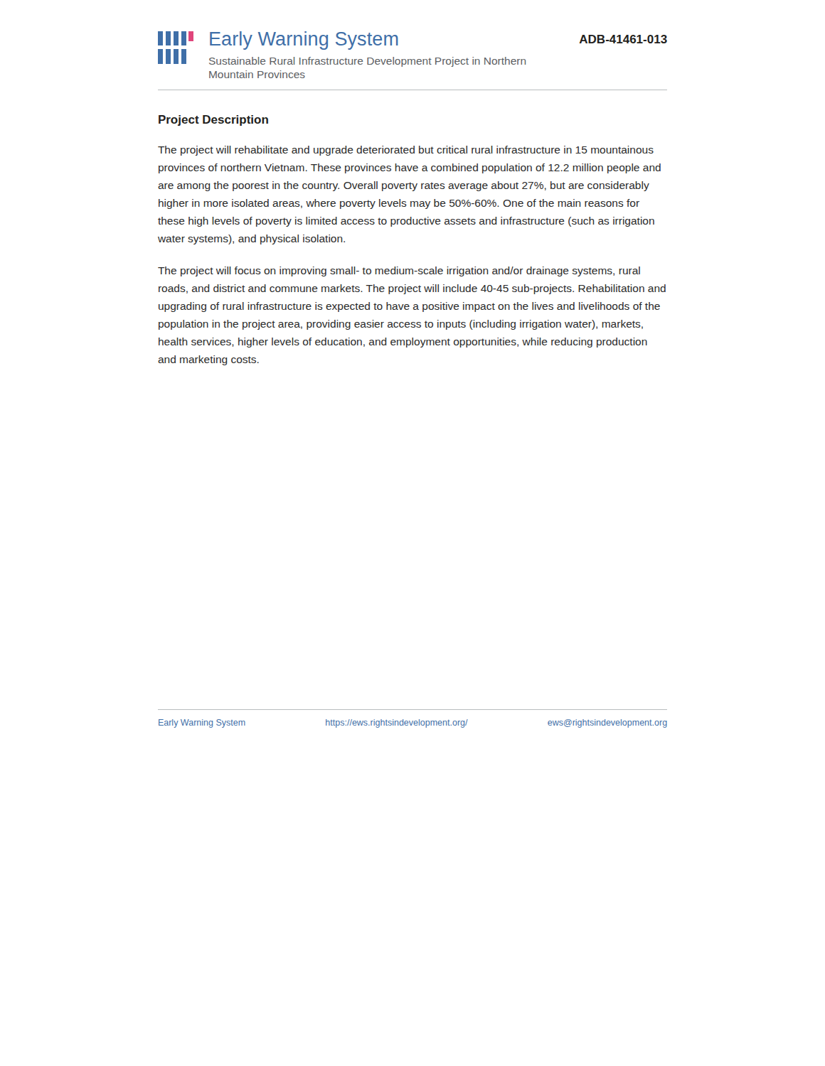Early Warning System
Sustainable Rural Infrastructure Development Project in Northern Mountain Provinces
ADB-41461-013
Project Description
The project will rehabilitate and upgrade deteriorated but critical rural infrastructure in 15 mountainous provinces of northern Vietnam. These provinces have a combined population of 12.2 million people and are among the poorest in the country. Overall poverty rates average about 27%, but are considerably higher in more isolated areas, where poverty levels may be 50%-60%. One of the main reasons for these high levels of poverty is limited access to productive assets and infrastructure (such as irrigation water systems), and physical isolation.
The project will focus on improving small- to medium-scale irrigation and/or drainage systems, rural roads, and district and commune markets. The project will include 40-45 sub-projects. Rehabilitation and upgrading of rural infrastructure is expected to have a positive impact on the lives and livelihoods of the population in the project area, providing easier access to inputs (including irrigation water), markets, health services, higher levels of education, and employment opportunities, while reducing production and marketing costs.
Early Warning System
https://ews.rightsindevelopment.org/
ews@rightsindevelopment.org